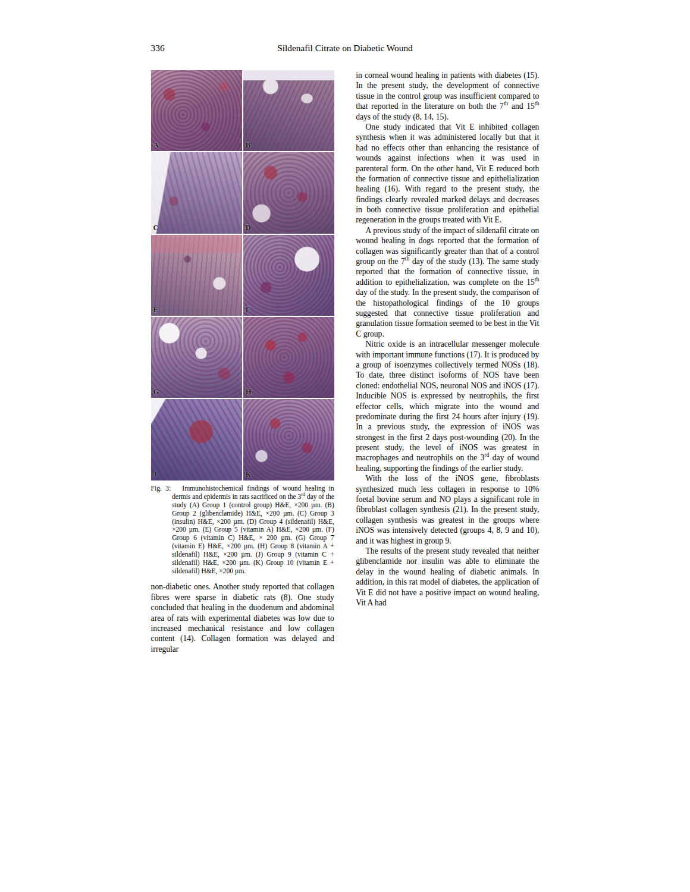336
Sildenafil Citrate on Diabetic Wound
A
B
C
D
E
F
G
H
J
K
Fig. 3: Immunohistochemical findings of wound healing in dermis and epidermis in rats sacrificed on the 3rd day of the study (A) Group 1 (control group) H&E, ×200 µm. (B) Group 2 (glibenclamide) H&E, ×200 µm. (C) Group 3 (insulin) H&E, ×200 µm. (D) Group 4 (sildenafil) H&E, ×200 µm. (E) Group 5 (vitamin A) H&E, ×200 µm. (F) Group 6 (vitamin C) H&E, × 200 µm. (G) Group 7 (vitamin E) H&E, ×200 µm. (H) Group 8 (vitamin A + sildenafil) H&E, ×200 µm. (J) Group 9 (vitamin C + sildenafil) H&E, ×200 µm. (K) Group 10 (vitamin E + sildenafil) H&E, ×200 µm.
non-diabetic ones. Another study reported that collagen fibres were sparse in diabetic rats (8). One study concluded that healing in the duodenum and abdominal area of rats with experimental diabetes was low due to increased mechanical resistance and low collagen content (14). Collagen formation was delayed and irregular
in corneal wound healing in patients with diabetes (15). In the present study, the development of connective tissue in the control group was insufficient compared to that reported in the literature on both the 7th and 15th days of the study (8, 14, 15).
One study indicated that Vit E inhibited collagen synthesis when it was administered locally but that it had no effects other than enhancing the resistance of wounds against infections when it was used in parenteral form. On the other hand, Vit E reduced both the formation of connective tissue and epithelialization healing (16). With regard to the present study, the findings clearly revealed marked delays and decreases in both connective tissue proliferation and epithelial regeneration in the groups treated with Vit E.
A previous study of the impact of sildenafil citrate on wound healing in dogs reported that the formation of collagen was significantly greater than that of a control group on the 7th day of the study (13). The same study reported that the formation of connective tissue, in addition to epithelialization, was complete on the 15th day of the study. In the present study, the comparison of the histopathological findings of the 10 groups suggested that connective tissue proliferation and granulation tissue formation seemed to be best in the Vit C group.
Nitric oxide is an intracellular messenger molecule with important immune functions (17). It is produced by a group of isoenzymes collectively termed NOSs (18). To date, three distinct isoforms of NOS have been cloned: endothelial NOS, neuronal NOS and iNOS (17). Inducible NOS is expressed by neutrophils, the first effector cells, which migrate into the wound and predominate during the first 24 hours after injury (19). In a previous study, the expression of iNOS was strongest in the first 2 days post-wounding (20). In the present study, the level of iNOS was greatest in macrophages and neutrophils on the 3rd day of wound healing, supporting the findings of the earlier study.
With the loss of the iNOS gene, fibroblasts synthesized much less collagen in response to 10% foetal bovine serum and NO plays a significant role in fibroblast collagen synthesis (21). In the present study, collagen synthesis was greatest in the groups where iNOS was intensively detected (groups 4, 8, 9 and 10), and it was highest in group 9.
The results of the present study revealed that neither glibenclamide nor insulin was able to eliminate the delay in the wound healing of diabetic animals. In addition, in this rat model of diabetes, the application of Vit E did not have a positive impact on wound healing, Vit A had